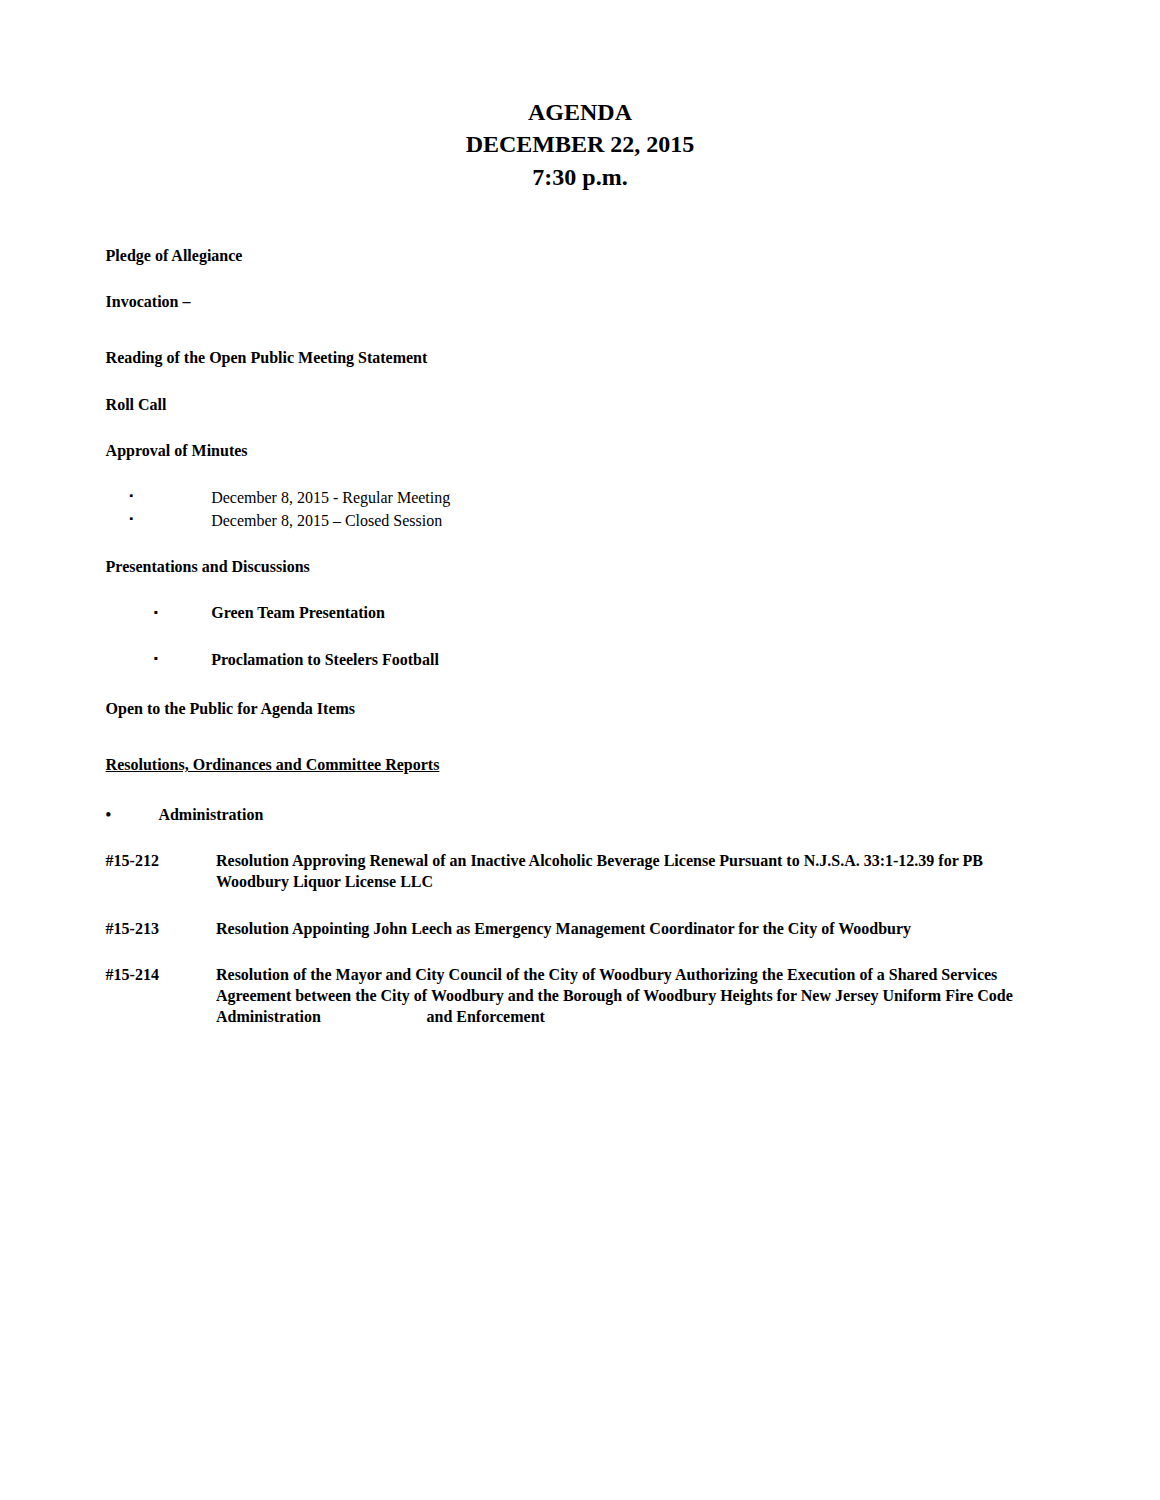AGENDA DECEMBER 22, 2015 7:30 p.m.
Pledge of Allegiance
Invocation –
Reading of the Open Public Meeting Statement
Roll Call
Approval of Minutes
December 8, 2015 - Regular Meeting
December 8, 2015 – Closed Session
Presentations and Discussions
Green Team Presentation
Proclamation to Steelers Football
Open to the Public for Agenda Items
Resolutions, Ordinances and Committee Reports
•Administration
| #15-212 | Resolution Approving Renewal of an Inactive Alcoholic Beverage License Pursuant to N.J.S.A. 33:1-12.39 for PB Woodbury Liquor License LLC |
| #15-213 | Resolution Appointing John Leech as Emergency Management Coordinator for the City of Woodbury |
| #15-214 | Resolution of the Mayor and City Council of the City of Woodbury Authorizing the Execution of a Shared Services Agreement between the City of Woodbury and the Borough of Woodbury Heights for New Jersey Uniform Fire Code Administration and Enforcement |